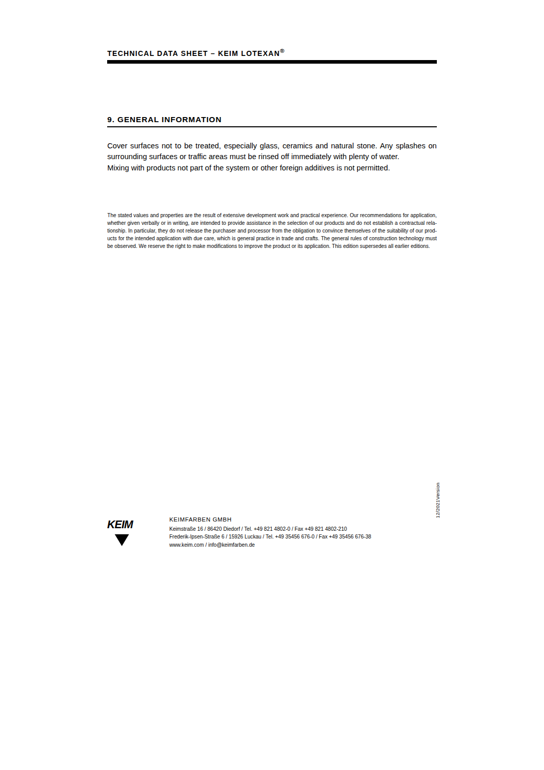Technical Data Sheet – KEIM Lotexan®
9. General Information
Cover surfaces not to be treated, especially glass, ceramics and natural stone. Any splashes on surrounding surfaces or traffic areas must be rinsed off immediately with plenty of water.
Mixing with products not part of the system or other foreign additives is not permitted.
The stated values and properties are the result of extensive development work and practical experience. Our recommendations for application, whether given verbally or in writing, are intended to provide assistance in the selection of our products and do not establish a contractual relationship. In particular, they do not release the purchaser and processor from the obligation to convince themselves of the suitability of our products for the intended application with due care, which is general practice in trade and crafts. The general rules of construction technology must be observed. We reserve the right to make modifications to improve the product or its application. This edition supersedes all earlier editions.
12/2021Version
KEIM
KEIMFARBEN GMBH
Keimstraße 16 / 86420 Diedorf / Tel. +49 821 4802-0 / Fax +49 821 4802-210
Frederik-Ipsen-Straße 6 / 15926 Luckau / Tel. +49 35456 676-0 / Fax +49 35456 676-38
www.keim.com / info@keimfarben.de